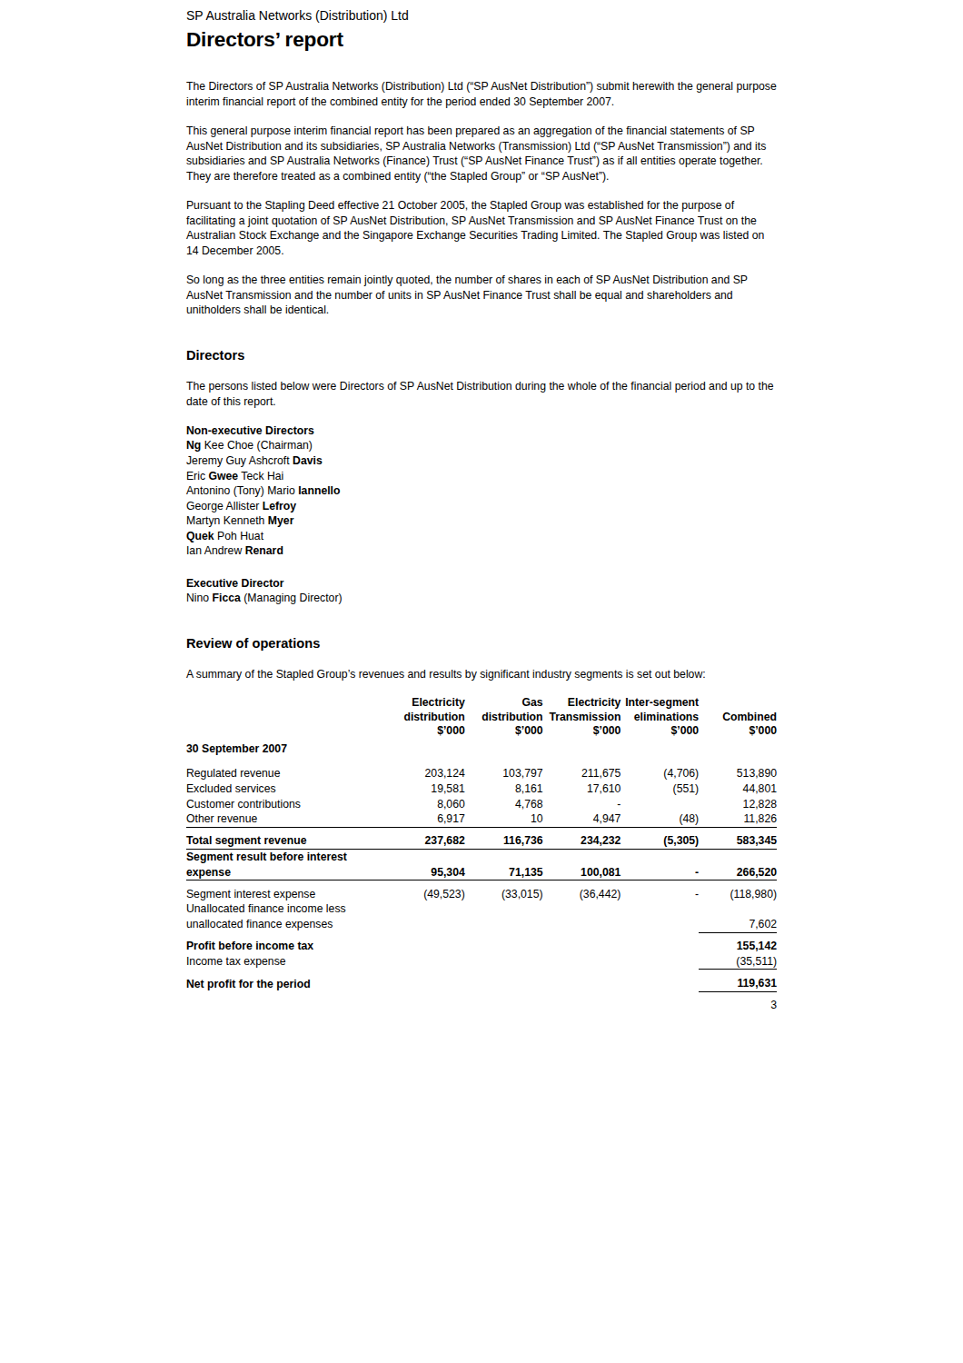SP Australia Networks (Distribution) Ltd
Directors’ report
The Directors of SP Australia Networks (Distribution) Ltd (“SP AusNet Distribution”) submit herewith the general purpose interim financial report of the combined entity for the period ended 30 September 2007.
This general purpose interim financial report has been prepared as an aggregation of the financial statements of SP AusNet Distribution and its subsidiaries, SP Australia Networks (Transmission) Ltd (“SP AusNet Transmission”) and its subsidiaries and SP Australia Networks (Finance) Trust (“SP AusNet Finance Trust”) as if all entities operate together. They are therefore treated as a combined entity (“the Stapled Group” or “SP AusNet”).
Pursuant to the Stapling Deed effective 21 October 2005, the Stapled Group was established for the purpose of facilitating a joint quotation of SP AusNet Distribution, SP AusNet Transmission and SP AusNet Finance Trust on the Australian Stock Exchange and the Singapore Exchange Securities Trading Limited. The Stapled Group was listed on 14 December 2005.
So long as the three entities remain jointly quoted, the number of shares in each of SP AusNet Distribution and SP AusNet Transmission and the number of units in SP AusNet Finance Trust shall be equal and shareholders and unitholders shall be identical.
Directors
The persons listed below were Directors of SP AusNet Distribution during the whole of the financial period and up to the date of this report.
Non-executive Directors
Ng Kee Choe (Chairman)
Jeremy Guy Ashcroft Davis
Eric Gwee Teck Hai
Antonino (Tony) Mario Iannello
George Allister Lefroy
Martyn Kenneth Myer
Quek Poh Huat
Ian Andrew Renard
Executive Director
Nino Ficca (Managing Director)
Review of operations
A summary of the Stapled Group’s revenues and results by significant industry segments is set out below:
| | Electricity distribution $’000 | Gas distribution $’000 | Electricity Transmission $’000 | Inter-segment eliminations $’000 | Combined $’000 |
| --- | --- | --- | --- | --- | --- |
| 30 September 2007 | | | | | |
| Regulated revenue | 203,124 | 103,797 | 211,675 | (4,706) | 513,890 |
| Excluded services | 19,581 | 8,161 | 17,610 | (551) | 44,801 |
| Customer contributions | 8,060 | 4,768 | - | | 12,828 |
| Other revenue | 6,917 | 10 | 4,947 | (48) | 11,826 |
| Total segment revenue | 237,682 | 116,736 | 234,232 | (5,305) | 583,345 |
| Segment result before interest | | | | | |
| expense | 95,304 | 71,135 | 100,081 | - | 266,520 |
| Segment interest expense | (49,523) | (33,015) | (36,442) | - | (118,980) |
| Unallocated finance income less | | | | | |
| unallocated finance expenses | | | | | 7,602 |
| Profit before income tax | | | | | 155,142 |
| Income tax expense | | | | | (35,511) |
| Net profit for the period | | | | | 119,631 |
3